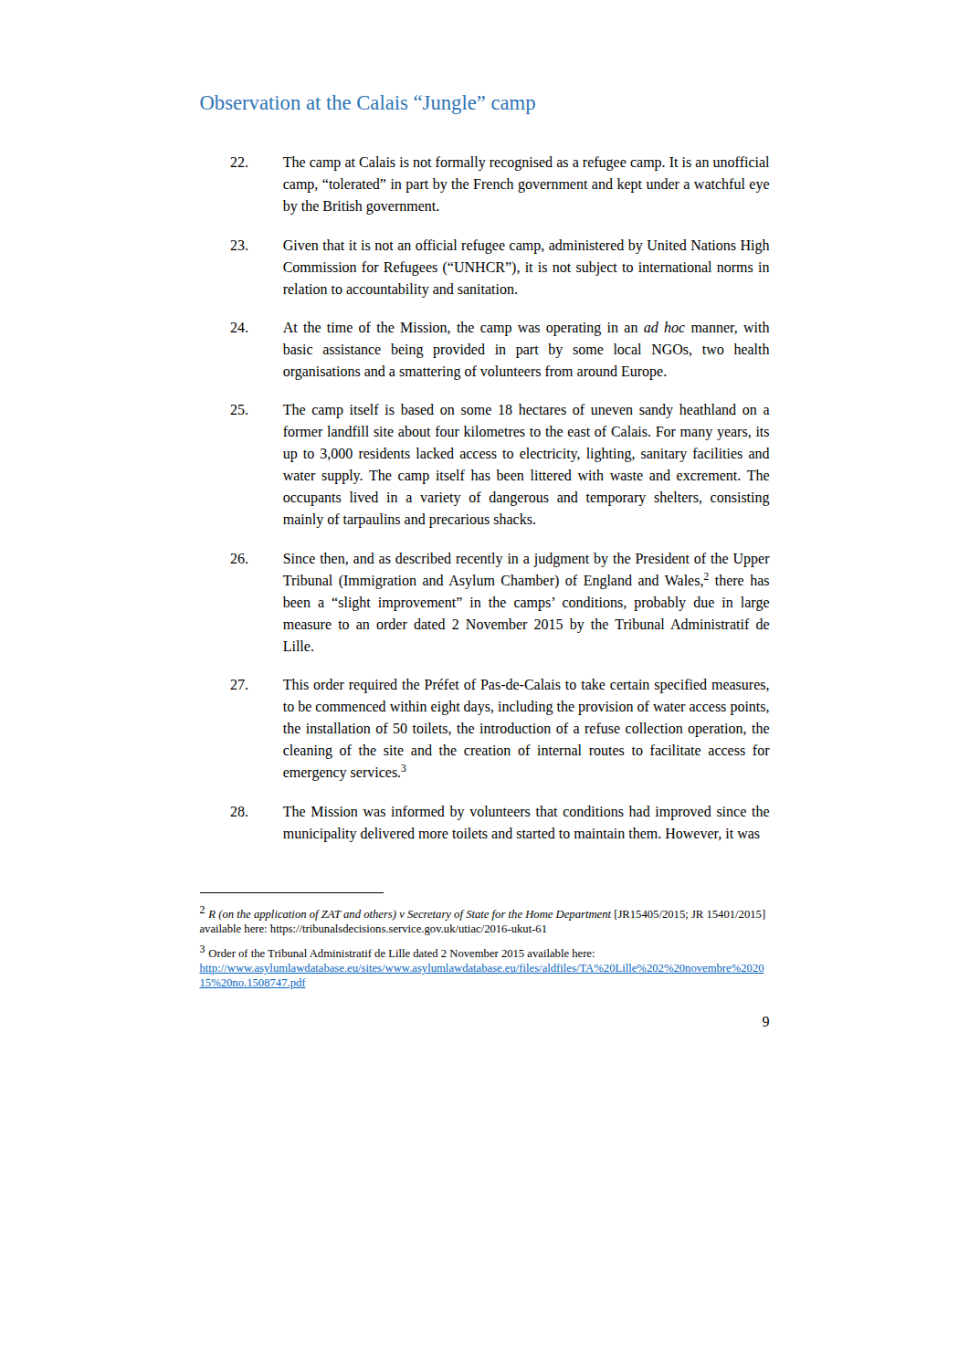Observation at the Calais “Jungle” camp
22. The camp at Calais is not formally recognised as a refugee camp. It is an unofficial camp, “tolerated” in part by the French government and kept under a watchful eye by the British government.
23. Given that it is not an official refugee camp, administered by United Nations High Commission for Refugees (“UNHCR”), it is not subject to international norms in relation to accountability and sanitation.
24. At the time of the Mission, the camp was operating in an ad hoc manner, with basic assistance being provided in part by some local NGOs, two health organisations and a smattering of volunteers from around Europe.
25. The camp itself is based on some 18 hectares of uneven sandy heathland on a former landfill site about four kilometres to the east of Calais. For many years, its up to 3,000 residents lacked access to electricity, lighting, sanitary facilities and water supply. The camp itself has been littered with waste and excrement. The occupants lived in a variety of dangerous and temporary shelters, consisting mainly of tarpaulins and precarious shacks.
26. Since then, and as described recently in a judgment by the President of the Upper Tribunal (Immigration and Asylum Chamber) of England and Wales,2 there has been a “slight improvement” in the camps’ conditions, probably due in large measure to an order dated 2 November 2015 by the Tribunal Administratif de Lille.
27. This order required the Préfet of Pas-de-Calais to take certain specified measures, to be commenced within eight days, including the provision of water access points, the installation of 50 toilets, the introduction of a refuse collection operation, the cleaning of the site and the creation of internal routes to facilitate access for emergency services.3
28. The Mission was informed by volunteers that conditions had improved since the municipality delivered more toilets and started to maintain them. However, it was
2 R (on the application of ZAT and others) v Secretary of State for the Home Department [JR15405/2015; JR 15401/2015] available here: https://tribunalsdecisions.service.gov.uk/utiac/2016-ukut-61
3 Order of the Tribunal Administratif de Lille dated 2 November 2015 available here:
http://www.asylumlawdatabase.eu/sites/www.asylumlawdatabase.eu/files/aldfiles/TA%20Lille%202%20novembre%202015%20no.1508747.pdf
9